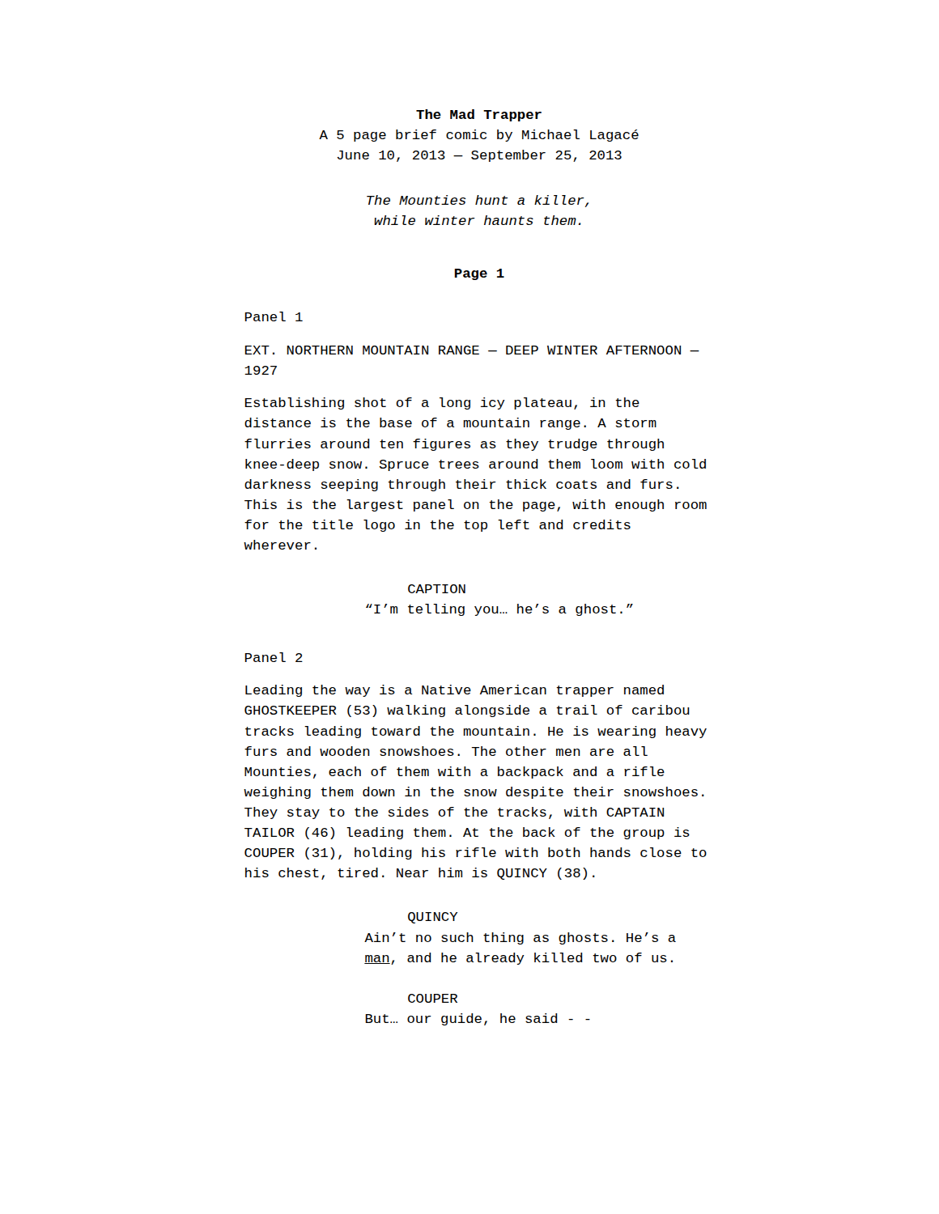The Mad Trapper
A 5 page brief comic by Michael Lagacé
June 10, 2013 — September 25, 2013
The Mounties hunt a killer,
while winter haunts them.
Page 1
Panel 1
EXT. NORTHERN MOUNTAIN RANGE — DEEP WINTER AFTERNOON — 1927
Establishing shot of a long icy plateau, in the distance is the base of a mountain range. A storm flurries around ten figures as they trudge through knee-deep snow. Spruce trees around them loom with cold darkness seeping through their thick coats and furs. This is the largest panel on the page, with enough room for the title logo in the top left and credits wherever.
CAPTION
“I’m telling you… he’s a ghost.”
Panel 2
Leading the way is a Native American trapper named GHOSTKEEPER (53) walking alongside a trail of caribou tracks leading toward the mountain. He is wearing heavy furs and wooden snowshoes. The other men are all Mounties, each of them with a backpack and a rifle weighing them down in the snow despite their snowshoes. They stay to the sides of the tracks, with CAPTAIN TAILOR (46) leading them. At the back of the group is COUPER (31), holding his rifle with both hands close to his chest, tired. Near him is QUINCY (38).
QUINCY
Ain’t no such thing as ghosts. He’s a man, and he already killed two of us.
COUPER
But… our guide, he said - -